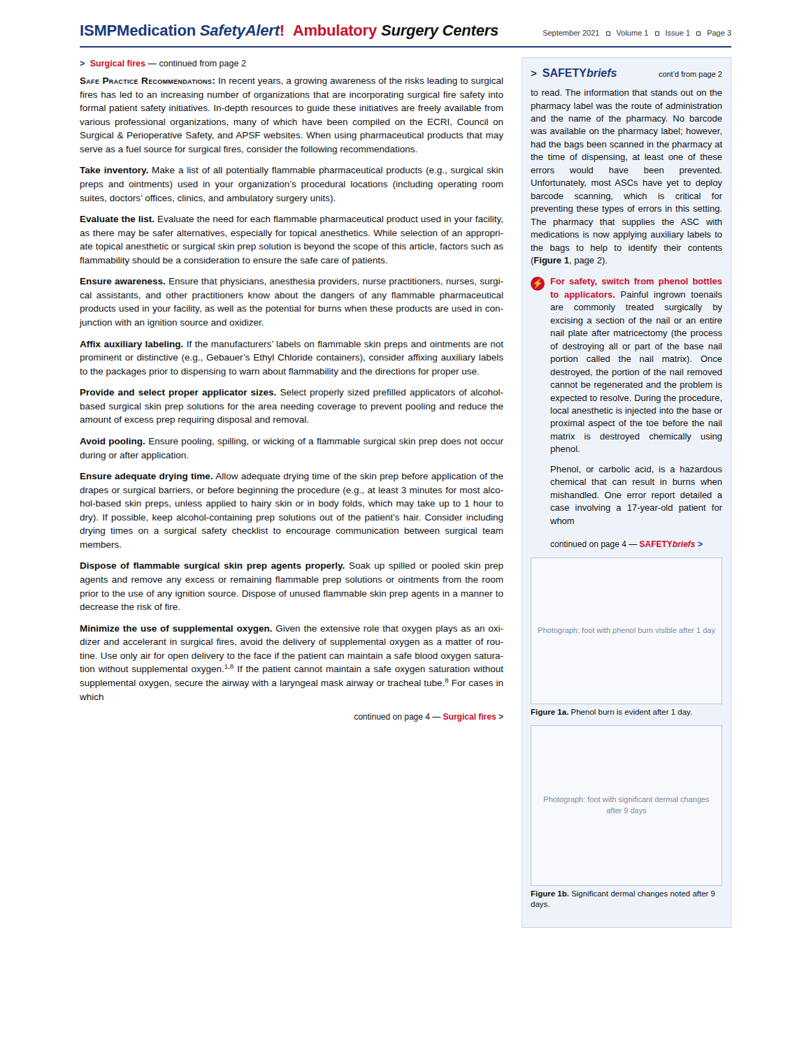ISMP Medication Safety Alert! Ambulatory Surgery Centers
September 2021 Volume 1 Issue 1 Page 3
> Surgical fires — continued from page 2
Safe Practice Recommendations: In recent years, a growing awareness of the risks leading to surgical fires has led to an increasing number of organizations that are incorporating surgical fire safety into formal patient safety initiatives. In-depth resources to guide these initiatives are freely available from various professional organizations, many of which have been compiled on the ECRI, Council on Surgical & Perioperative Safety, and APSF websites. When using pharmaceutical products that may serve as a fuel source for surgical fires, consider the following recommendations.
Take inventory. Make a list of all potentially flammable pharmaceutical products (e.g., surgical skin preps and ointments) used in your organization’s procedural locations (including operating room suites, doctors’ offices, clinics, and ambulatory surgery units).
Evaluate the list. Evaluate the need for each flammable pharmaceutical product used in your facility, as there may be safer alternatives, especially for topical anesthetics. While selection of an appropriate topical anesthetic or surgical skin prep solution is beyond the scope of this article, factors such as flammability should be a consideration to ensure the safe care of patients.
Ensure awareness. Ensure that physicians, anesthesia providers, nurse practitioners, nurses, surgical assistants, and other practitioners know about the dangers of any flammable pharmaceutical products used in your facility, as well as the potential for burns when these products are used in conjunction with an ignition source and oxidizer.
Affix auxiliary labeling. If the manufacturers’ labels on flammable skin preps and ointments are not prominent or distinctive (e.g., Gebauer’s Ethyl Chloride containers), consider affixing auxiliary labels to the packages prior to dispensing to warn about flammability and the directions for proper use.
Provide and select proper applicator sizes. Select properly sized prefilled applicators of alcohol-based surgical skin prep solutions for the area needing coverage to prevent pooling and reduce the amount of excess prep requiring disposal and removal.
Avoid pooling. Ensure pooling, spilling, or wicking of a flammable surgical skin prep does not occur during or after application.
Ensure adequate drying time. Allow adequate drying time of the skin prep before application of the drapes or surgical barriers, or before beginning the procedure (e.g., at least 3 minutes for most alcohol-based skin preps, unless applied to hairy skin or in body folds, which may take up to 1 hour to dry). If possible, keep alcohol-containing prep solutions out of the patient’s hair. Consider including drying times on a surgical safety checklist to encourage communication between surgical team members.
Dispose of flammable surgical skin prep agents properly. Soak up spilled or pooled skin prep agents and remove any excess or remaining flammable prep solutions or ointments from the room prior to the use of any ignition source. Dispose of unused flammable skin prep agents in a manner to decrease the risk of fire.
Minimize the use of supplemental oxygen. Given the extensive role that oxygen plays as an oxidizer and accelerant in surgical fires, avoid the delivery of supplemental oxygen as a matter of routine. Use only air for open delivery to the face if the patient can maintain a safe blood oxygen saturation without supplemental oxygen.1,8 If the patient cannot maintain a safe oxygen saturation without supplemental oxygen, secure the airway with a laryngeal mask airway or tracheal tube.8 For cases in which
continued on page 4 — Surgical fires >
> SAFETYbriefs cont’d from page 2
to read. The information that stands out on the pharmacy label was the route of administration and the name of the pharmacy. No barcode was available on the pharmacy label; however, had the bags been scanned in the pharmacy at the time of dispensing, at least one of these errors would have been prevented. Unfortunately, most ASCs have yet to deploy barcode scanning, which is critical for preventing these types of errors in this setting. The pharmacy that supplies the ASC with medications is now applying auxiliary labels to the bags to help to identify their contents (Figure 1, page 2).
⚡
For safety, switch from phenol bottles to applicators. Painful ingrown toenails are commonly treated surgically by excising a section of the nail or an entire nail plate after matricectomy (the process of destroying all or part of the base nail portion called the nail matrix). Once destroyed, the portion of the nail removed cannot be regenerated and the problem is expected to resolve. During the procedure, local anesthetic is injected into the base or proximal aspect of the toe before the nail matrix is destroyed chemically using phenol.
Phenol, or carbolic acid, is a hazardous chemical that can result in burns when mishandled. One error report detailed a case involving a 17-year-old patient for whom
continued on page 4 — SAFETYbriefs >
Photograph: foot with phenol burn visible after 1 day
Figure 1a. Phenol burn is evident after 1 day.
Photograph: foot with significant dermal changes after 9 days
Figure 1b. Significant dermal changes noted after 9 days.